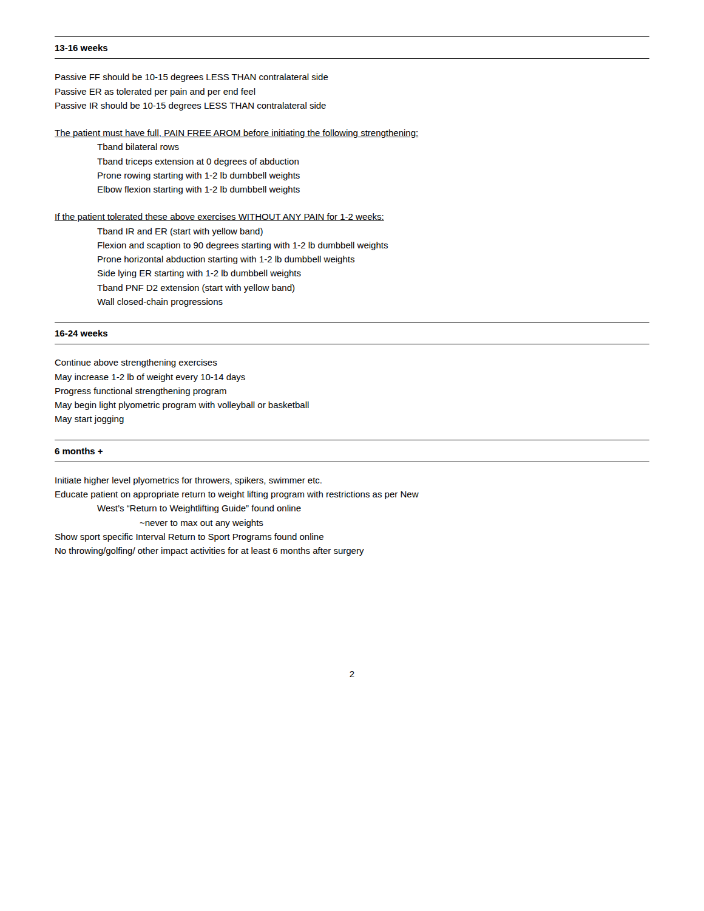13-16 weeks
Passive FF should be 10-15 degrees LESS THAN contralateral side
Passive ER as tolerated per pain and per end feel
Passive IR should be 10-15 degrees LESS THAN contralateral side
The patient must have full, PAIN FREE AROM before initiating the following strengthening:
Tband bilateral rows
Tband triceps extension at 0 degrees of abduction
Prone rowing starting with 1-2 lb dumbbell weights
Elbow flexion starting with 1-2 lb dumbbell weights
If the patient tolerated these above exercises WITHOUT ANY PAIN for 1-2 weeks:
Tband IR and ER (start with yellow band)
Flexion and scaption to 90 degrees starting with 1-2 lb dumbbell weights
Prone horizontal abduction starting with 1-2 lb dumbbell weights
Side lying ER starting with 1-2 lb dumbbell weights
Tband PNF D2 extension (start with yellow band)
Wall closed-chain progressions
16-24 weeks
Continue above strengthening exercises
May increase 1-2 lb of weight every 10-14 days
Progress functional strengthening program
May begin light plyometric program with volleyball or basketball
May start jogging
6 months +
Initiate higher level plyometrics for throwers, spikers, swimmer etc.
Educate patient on appropriate return to weight lifting program with restrictions as per New
West’s “Return to Weightlifting Guide” found online
~never to max out any weights
Show sport specific Interval Return to Sport Programs found online
No throwing/golfing/ other impact activities for at least 6 months after surgery
2